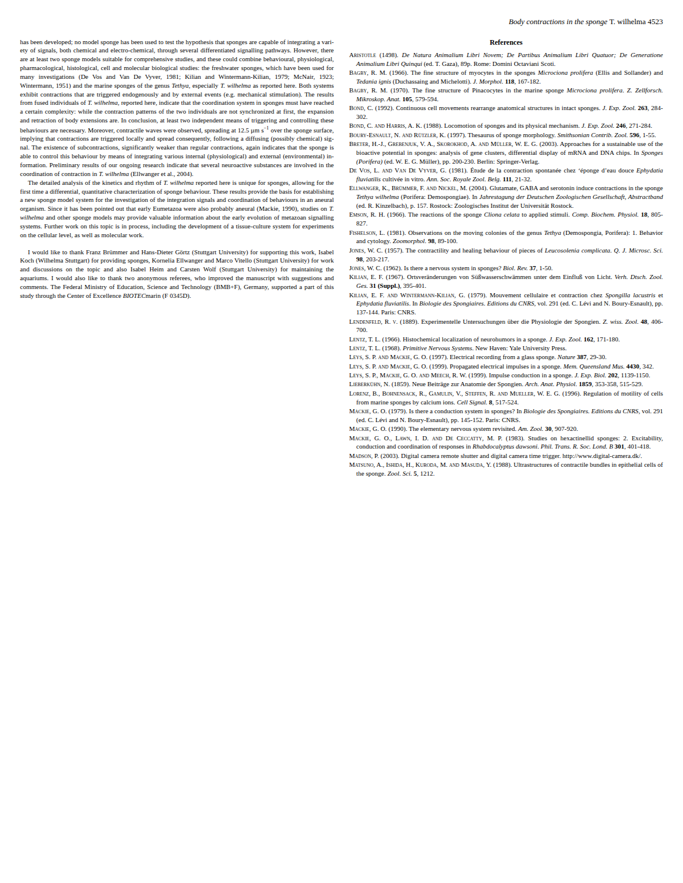Body contractions in the sponge T. wilhelma 4523
has been developed; no model sponge has been used to test the hypothesis that sponges are capable of integrating a variety of signals, both chemical and electro-chemical, through several differentiated signalling pathways. However, there are at least two sponge models suitable for comprehensive studies, and these could combine behavioural, physiological, pharmacological, histological, cell and molecular biological studies: the freshwater sponges, which have been used for many investigations (De Vos and Van De Vyver, 1981; Kilian and Wintermann-Kilian, 1979; McNair, 1923; Wintermann, 1951) and the marine sponges of the genus Tethya, especially T. wilhelma as reported here. Both systems exhibit contractions that are triggered endogenously and by external events (e.g. mechanical stimulation). The results from fused individuals of T. wilhelma, reported here, indicate that the coordination system in sponges must have reached a certain complexity: while the contraction patterns of the two individuals are not synchronized at first, the expansion and retraction of body extensions are. In conclusion, at least two independent means of triggering and controlling these behaviours are necessary. Moreover, contractile waves were observed, spreading at 12.5 µm s−1 over the sponge surface, implying that contractions are triggered locally and spread consequently, following a diffusing (possibly chemical) signal. The existence of subcontractions, significantly weaker than regular contractions, again indicates that the sponge is able to control this behaviour by means of integrating various internal (physiological) and external (environmental) information. Preliminary results of our ongoing research indicate that several neuroactive substances are involved in the coordination of contraction in T. wilhelma (Ellwanger et al., 2004).
The detailed analysis of the kinetics and rhythm of T. wilhelma reported here is unique for sponges, allowing for the first time a differential, quantitative characterization of sponge behaviour. These results provide the basis for establishing a new sponge model system for the investigation of the integration signals and coordination of behaviours in an aneural organism. Since it has been pointed out that early Eumetazoa were also probably aneural (Mackie, 1990), studies on T. wilhelma and other sponge models may provide valuable information about the early evolution of metazoan signalling systems. Further work on this topic is in process, including the development of a tissue-culture system for experiments on the cellular level, as well as molecular work.
I would like to thank Franz Brümmer and Hans-Dieter Görtz (Stuttgart University) for supporting this work, Isabel Koch (Wilhelma Stuttgart) for providing sponges, Kornelia Ellwanger and Marco Vitello (Stuttgart University) for work and discussions on the topic and also Isabel Heim and Carsten Wolf (Stuttgart University) for maintaining the aquariums. I would also like to thank two anonymous referees, who improved the manuscript with suggestions and comments. The Federal Ministry of Education, Science and Technology (BMB+F), Germany, supported a part of this study through the Center of Excellence BIOTECmarin (F 0345D).
References
Aristotle (1498). De Natura Animalium Libri Novem; De Partibus Animalium Libri Quatuor; De Generatione Animalium Libri Quinqui (ed. T. Gaza), 89p. Rome: Domini Octaviani Scoti.
Bagby, R. M. (1966). The fine structure of myocytes in the sponges Microciona prolifera (Ellis and Sollander) and Tedania ignis (Duchassaing and Michelotti). J. Morphol. 118, 167-182.
Bagby, R. M. (1970). The fine structure of Pinacocytes in the marine sponge Microciona prolifera. Z. Zellforsch. Mikroskop. Anat. 105, 579-594.
Bond, C. (1992). Continuous cell movements rearrange anatomical structures in intact sponges. J. Exp. Zool. 263, 284-302.
Bond, C. and Harris, A. K. (1988). Locomotion of sponges and its physical mechanism. J. Exp. Zool. 246, 271-284.
Boury-Esnault, N. and Rützler, K. (1997). Thesaurus of sponge morphology. Smithsonian Contrib. Zool. 596, 1-55.
Breter, H.-J., Grebenjuk, V. A., Skorokhod, A. and Müller, W. E. G. (2003). Approaches for a sustainable use of the bioactive potential in sponges: analysis of gene clusters, differential display of mRNA and DNA chips. In Sponges (Porifera) (ed. W. E. G. Müller), pp. 200-230. Berlin: Springer-Verlag.
De Vos, L. and Van De Vyver, G. (1981). Étude de la contraction spontanée chez ‘éponge d’eau douce Ephydatia fluviatilis cultivée in vitro. Ann. Soc. Royale Zool. Belg. 111, 21-32.
Ellwanger, K., Brümmer, F. and Nickel, M. (2004). Glutamate, GABA and serotonin induce contractions in the sponge Tethya wilhelma (Porifera: Demospongiae). In Jahrestagung der Deutschen Zoologischen Gesellschaft, Abstractband (ed. R. Kinzelbach), p. 157. Rostock: Zoologisches Institut der Universität Rostock.
Emson, R. H. (1966). The reactions of the sponge Cliona celata to applied stimuli. Comp. Biochem. Physiol. 18, 805-827.
Fishelson, L. (1981). Observations on the moving colonies of the genus Tethya (Demospongia, Porifera): 1. Behavior and cytology. Zoomorphol. 98, 89-100.
Jones, W. C. (1957). The contractility and healing behaviour of pieces of Leucosolenia complicata. Q. J. Microsc. Sci. 98, 203-217.
Jones, W. C. (1962). Is there a nervous system in sponges? Biol. Rev. 37, 1-50.
Kilian, E. F. (1967). Ortsveränderungen von Süßwasserschwämmen unter dem Einfluß von Licht. Verh. Dtsch. Zool. Ges. 31 (Suppl.), 395-401.
Kilian, E. F. and Wintermann-Kilian, G. (1979). Mouvement cellulaire et contraction chez Spongilla lacustris et Ephydatia fluviatilis. In Biologie des Spongiaires. Editions du CNRS, vol. 291 (ed. C. Lévi and N. Boury-Esnault), pp. 137-144. Paris: CNRS.
Lendenfeld, R. v. (1889). Experimentelle Untersuchungen über die Physiologie der Spongien. Z. wiss. Zool. 48, 406-700.
Lentz, T. L. (1966). Histochemical localization of neurohumors in a sponge. J. Exp. Zool. 162, 171-180.
Lentz, T. L. (1968). Primitive Nervous Systems. New Haven: Yale University Press.
Leys, S. P. and Mackie, G. O. (1997). Electrical recording from a glass sponge. Nature 387, 29-30.
Leys, S. P. and Mackie, G. O. (1999). Propagated electrical impulses in a sponge. Mem. Queensland Mus. 4430, 342.
Leys, S. P., Mackie, G. O. and Meech, R. W. (1999). Impulse conduction in a sponge. J. Exp. Biol. 202, 1139-1150.
Lieberkühn, N. (1859). Neue Beiträge zur Anatomie der Spongien. Arch. Anat. Physiol. 1859, 353-358, 515-529.
Lorenz, B., Bohnensack, R., Gamulin, V., Steffen, R. and Mueller, W. E. G. (1996). Regulation of motility of cells from marine sponges by calcium ions. Cell Signal. 8, 517-524.
Mackie, G. O. (1979). Is there a conduction system in sponges? In Biologie des Spongiaires. Editions du CNRS, vol. 291 (ed. C. Lévi and N. Boury-Esnault), pp. 145-152. Paris: CNRS.
Mackie, G. O. (1990). The elementary nervous system revisited. Am. Zool. 30, 907-920.
Mackie, G. O., Lawn, I. D. and De Ceccatty, M. P. (1983). Studies on hexactinellid sponges: 2. Excitability, conduction and coordination of responses in Rhabdocalyptus dawsoni. Phil. Trans. R. Soc. Lond. B 301, 401-418.
Madson, P. (2003). Digital camera remote shutter and digital camera time trigger. http://www.digital-camera.dk/.
Matsuno, A., Ishida, H., Kuroda, M. and Masuda, Y. (1988). Ultrastructures of contractile bundles in epithelial cells of the sponge. Zool. Sci. 5, 1212.